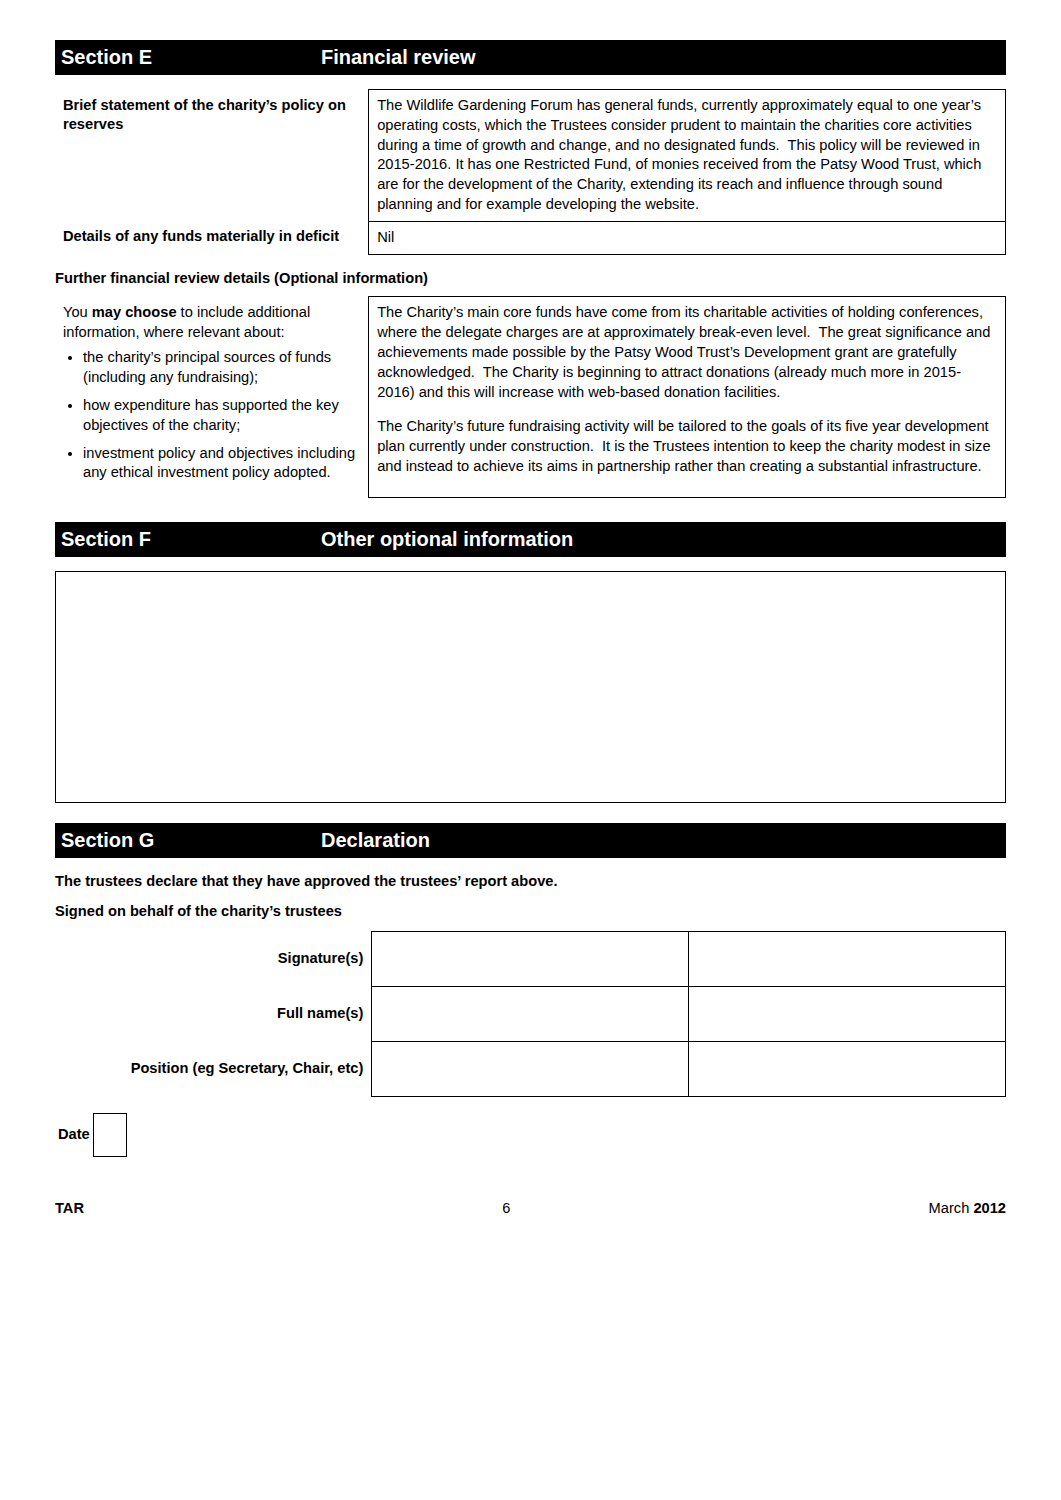Section E Financial review
| Brief statement of the charity’s policy on reserves | The Wildlife Gardening Forum has general funds, currently approximately equal to one year’s operating costs, which the Trustees consider prudent to maintain the charities core activities during a time of growth and change, and no designated funds. This policy will be reviewed in 2015-2016. It has one Restricted Fund, of monies received from the Patsy Wood Trust, which are for the development of the Charity, extending its reach and influence through sound planning and for example developing the website. |
| Details of any funds materially in deficit | Nil |
Further financial review details (Optional information)
| You may choose to include additional information, where relevant about: the charity’s principal sources of funds (including any fundraising); how expenditure has supported the key objectives of the charity; investment policy and objectives including any ethical investment policy adopted. | The Charity’s main core funds have come from its charitable activities of holding conferences, where the delegate charges are at approximately break-even level. The great significance and achievements made possible by the Patsy Wood Trust’s Development grant are gratefully acknowledged. The Charity is beginning to attract donations (already much more in 2015-2016) and this will increase with web-based donation facilities. The Charity’s future fundraising activity will be tailored to the goals of its five year development plan currently under construction. It is the Trustees intention to keep the charity modest in size and instead to achieve its aims in partnership rather than creating a substantial infrastructure. |
Section F Other optional information
Section G Declaration
The trustees declare that they have approved the trustees’ report above.
Signed on behalf of the charity’s trustees
| Signature(s) | | |
| Full name(s) | | |
| Position (eg Secretary, Chair, etc) | | |
| Date | | |
TAR 6 March 2012